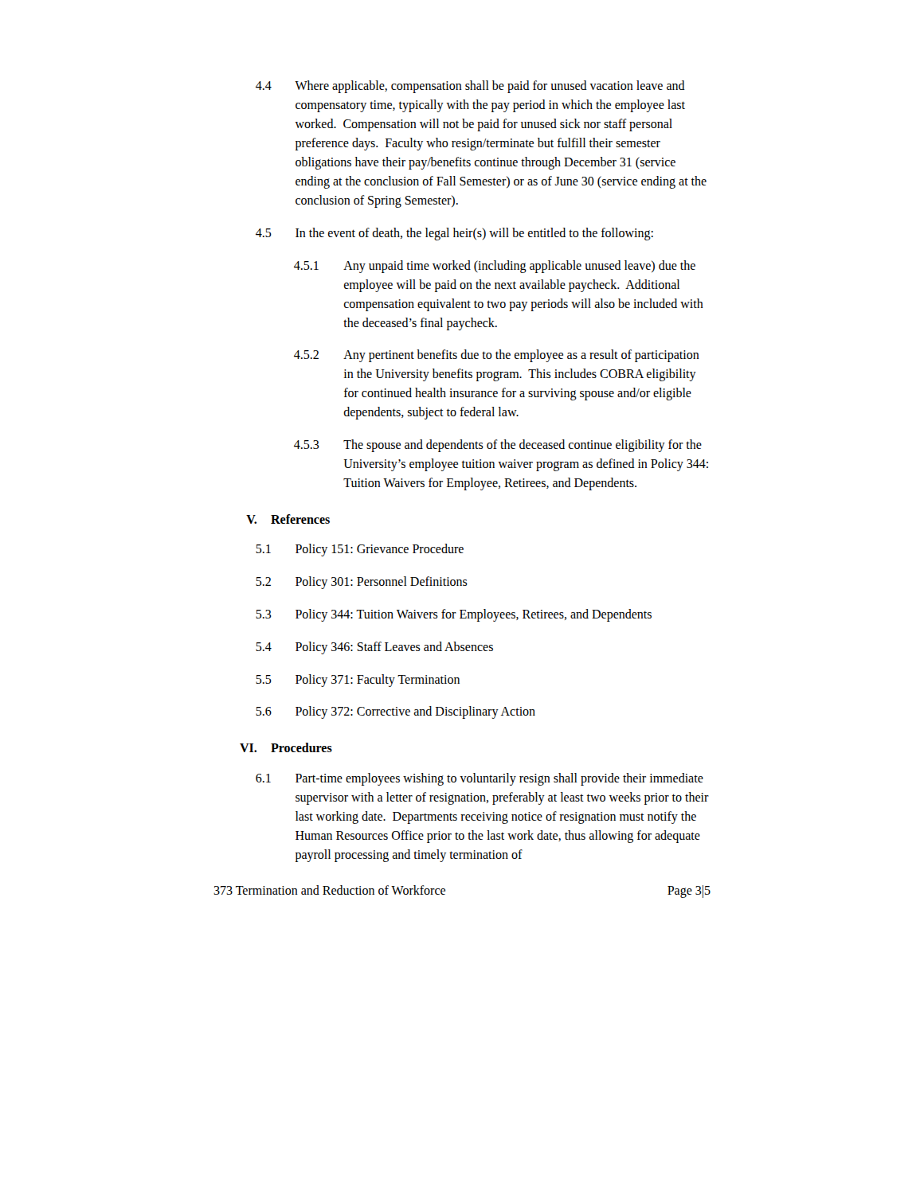4.4
Where applicable, compensation shall be paid for unused vacation leave and compensatory time, typically with the pay period in which the employee last worked. Compensation will not be paid for unused sick nor staff personal preference days. Faculty who resign/terminate but fulfill their semester obligations have their pay/benefits continue through December 31 (service ending at the conclusion of Fall Semester) or as of June 30 (service ending at the conclusion of Spring Semester).
4.5
In the event of death, the legal heir(s) will be entitled to the following:
4.5.1
Any unpaid time worked (including applicable unused leave) due the employee will be paid on the next available paycheck. Additional compensation equivalent to two pay periods will also be included with the deceased’s final paycheck.
4.5.2
Any pertinent benefits due to the employee as a result of participation in the University benefits program. This includes COBRA eligibility for continued health insurance for a surviving spouse and/or eligible dependents, subject to federal law.
4.5.3
The spouse and dependents of the deceased continue eligibility for the University’s employee tuition waiver program as defined in Policy 344: Tuition Waivers for Employee, Retirees, and Dependents.
V. References
5.1
Policy 151: Grievance Procedure
5.2
Policy 301: Personnel Definitions
5.3
Policy 344: Tuition Waivers for Employees, Retirees, and Dependents
5.4
Policy 346: Staff Leaves and Absences
5.5
Policy 371: Faculty Termination
5.6
Policy 372: Corrective and Disciplinary Action
VI. Procedures
6.1
Part-time employees wishing to voluntarily resign shall provide their immediate supervisor with a letter of resignation, preferably at least two weeks prior to their last working date. Departments receiving notice of resignation must notify the Human Resources Office prior to the last work date, thus allowing for adequate payroll processing and timely termination of
373 Termination and Reduction of Workforce
Page 3|5